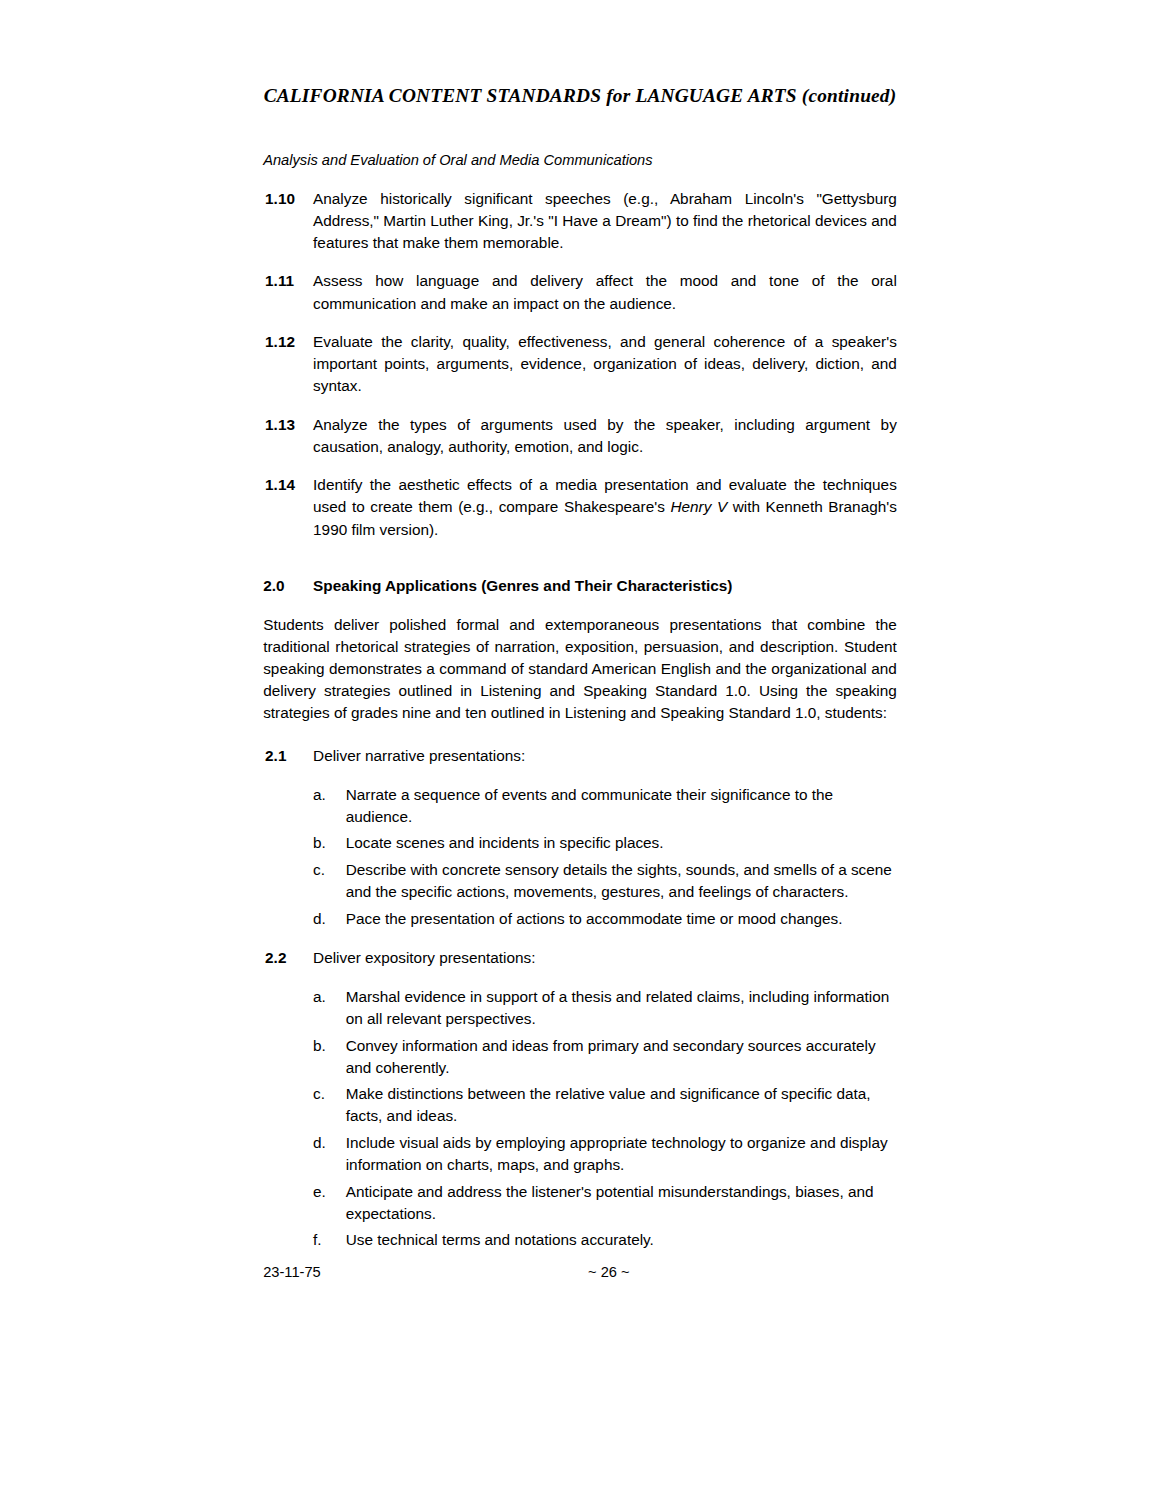CALIFORNIA CONTENT STANDARDS for LANGUAGE ARTS (continued)
Analysis and Evaluation of Oral and Media Communications
1.10
Analyze historically significant speeches (e.g., Abraham Lincoln's "Gettysburg Address," Martin Luther King, Jr.'s "I Have a Dream") to find the rhetorical devices and features that make them memorable.
1.11
Assess how language and delivery affect the mood and tone of the oral communication and make an impact on the audience.
1.12
Evaluate the clarity, quality, effectiveness, and general coherence of a speaker's important points, arguments, evidence, organization of ideas, delivery, diction, and syntax.
1.13
Analyze the types of arguments used by the speaker, including argument by causation, analogy, authority, emotion, and logic.
1.14
Identify the aesthetic effects of a media presentation and evaluate the techniques used to create them (e.g., compare Shakespeare's Henry V with Kenneth Branagh's 1990 film version).
2.0
Speaking Applications (Genres and Their Characteristics)
Students deliver polished formal and extemporaneous presentations that combine the traditional rhetorical strategies of narration, exposition, persuasion, and description. Student speaking demonstrates a command of standard American English and the organizational and delivery strategies outlined in Listening and Speaking Standard 1.0. Using the speaking strategies of grades nine and ten outlined in Listening and Speaking Standard 1.0, students:
2.1
Deliver narrative presentations:
a. Narrate a sequence of events and communicate their significance to the audience.
b. Locate scenes and incidents in specific places.
c. Describe with concrete sensory details the sights, sounds, and smells of a scene and the specific actions, movements, gestures, and feelings of characters.
d. Pace the presentation of actions to accommodate time or mood changes.
2.2
Deliver expository presentations:
a. Marshal evidence in support of a thesis and related claims, including information on all relevant perspectives.
b. Convey information and ideas from primary and secondary sources accurately and coherently.
c. Make distinctions between the relative value and significance of specific data, facts, and ideas.
d. Include visual aids by employing appropriate technology to organize and display information on charts, maps, and graphs.
e. Anticipate and address the listener's potential misunderstandings, biases, and expectations.
f. Use technical terms and notations accurately.
23-11-75
~ 26 ~